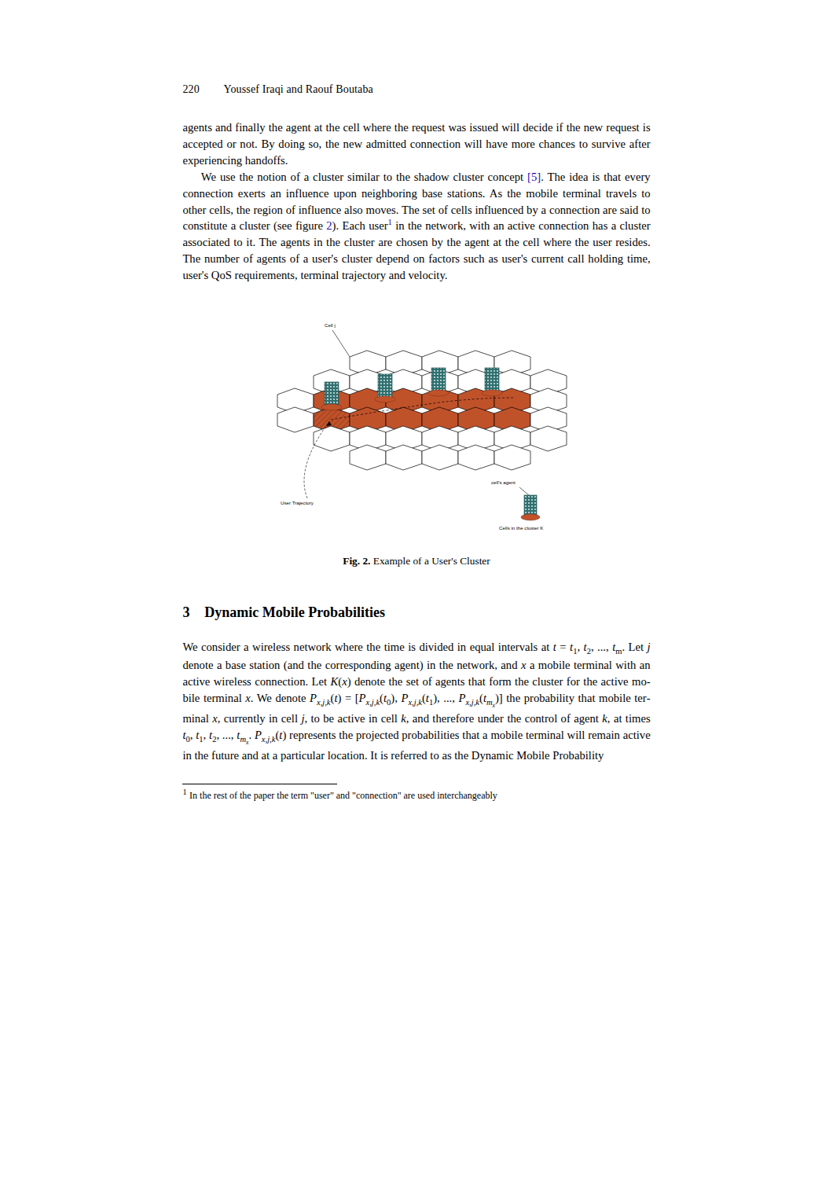220 Youssef Iraqi and Raouf Boutaba
agents and finally the agent at the cell where the request was issued will decide if the new request is accepted or not. By doing so, the new admitted connection will have more chances to survive after experiencing handoffs.
We use the notion of a cluster similar to the shadow cluster concept [5]. The idea is that every connection exerts an influence upon neighboring base stations. As the mobile terminal travels to other cells, the region of influence also moves. The set of cells influenced by a connection are said to constitute a cluster (see figure 2). Each user1 in the network, with an active connection has a cluster associated to it. The agents in the cluster are chosen by the agent at the cell where the user resides. The number of agents of a user's cluster depend on factors such as user's current call holding time, user's QoS requirements, terminal trajectory and velocity.
Cell j User Trajectory cell's agent Cells in the cluster K
Fig. 2. Example of a User's Cluster
3 Dynamic Mobile Probabilities
We consider a wireless network where the time is divided in equal intervals at t = t1, t2, ..., tm. Let j denote a base station (and the corresponding agent) in the network, and x a mobile terminal with an active wireless connection. Let K(x) denote the set of agents that form the cluster for the active mobile terminal x. We denote Px,j,k(t) = [Px,j,k(t0), Px,j,k(t1), ..., Px,j,k(tmx)] the probability that mobile terminal x, currently in cell j, to be active in cell k, and therefore under the control of agent k, at times t0, t1, t2, ..., tmx. Px,j,k(t) represents the projected probabilities that a mobile terminal will remain active in the future and at a particular location. It is referred to as the Dynamic Mobile Probability
1In the rest of the paper the term "user" and "connection" are used interchangeably